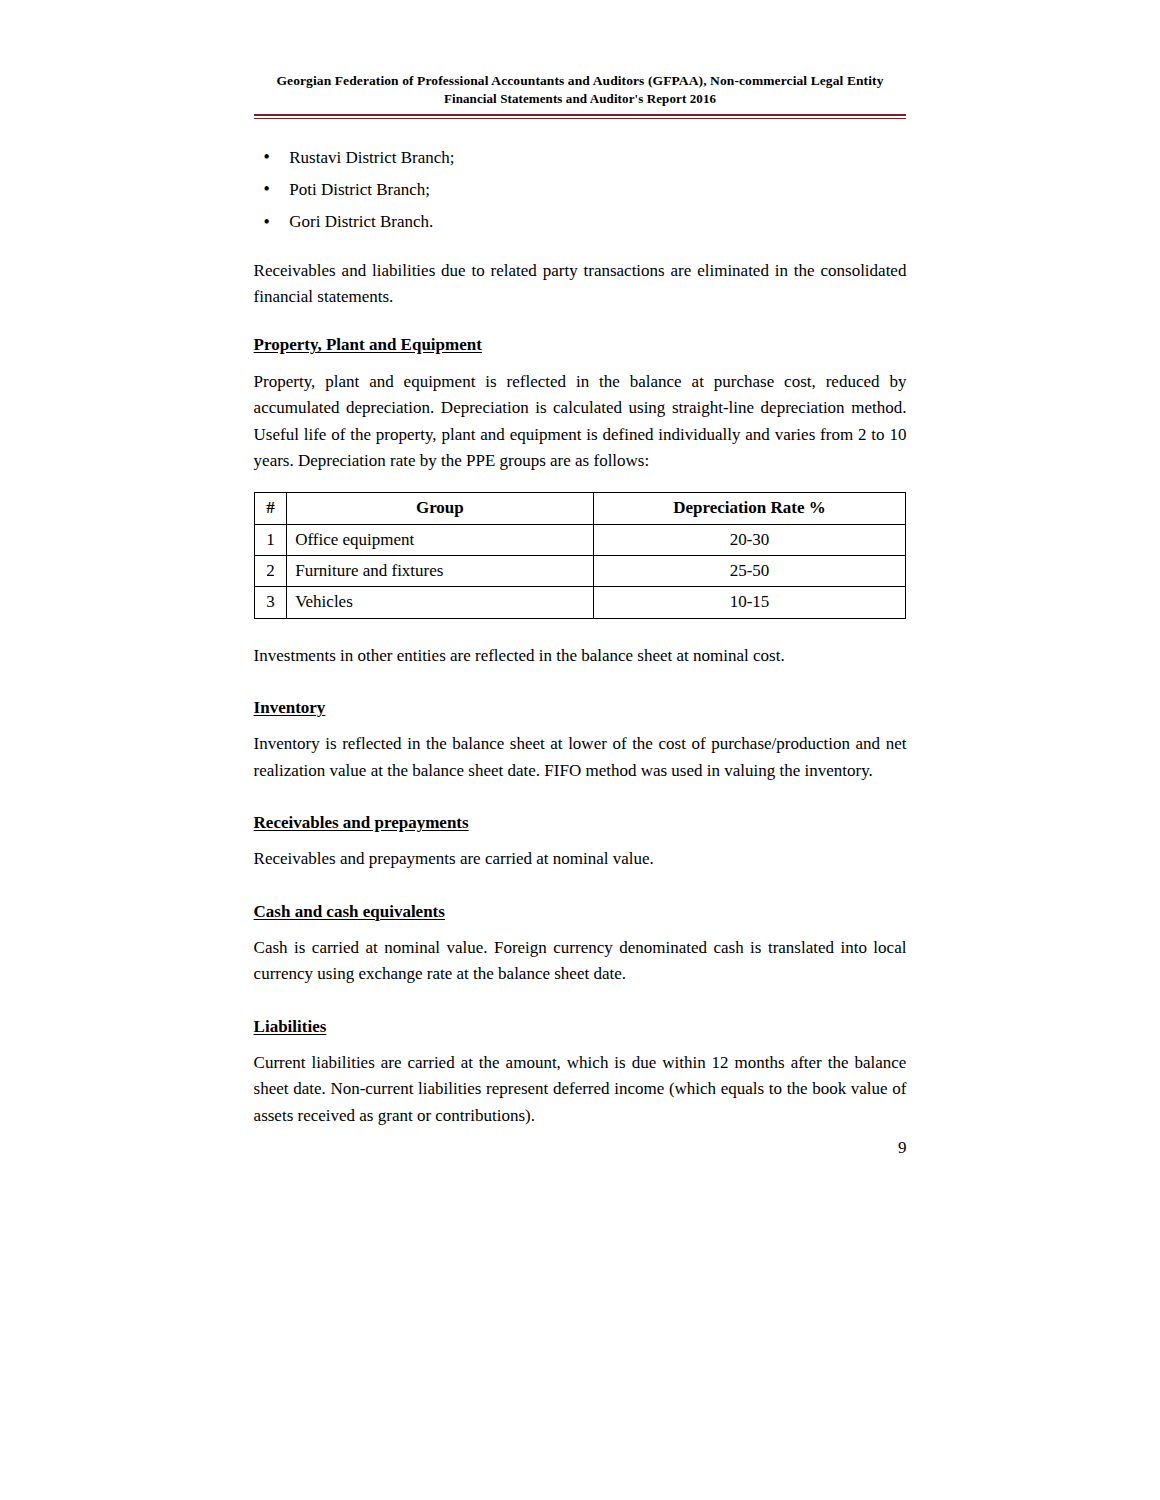Georgian Federation of Professional Accountants and Auditors (GFPAA), Non-commercial Legal Entity
Financial Statements and Auditor's Report 2016
Rustavi District Branch;
Poti District Branch;
Gori District Branch.
Receivables and liabilities due to related party transactions are eliminated in the consolidated financial statements.
Property, Plant and Equipment
Property, plant and equipment is reflected in the balance at purchase cost, reduced by accumulated depreciation. Depreciation is calculated using straight-line depreciation method. Useful life of the property, plant and equipment is defined individually and varies from 2 to 10 years. Depreciation rate by the PPE groups are as follows:
| # | Group | Depreciation Rate % |
| --- | --- | --- |
| 1 | Office equipment | 20-30 |
| 2 | Furniture and fixtures | 25-50 |
| 3 | Vehicles | 10-15 |
Investments in other entities are reflected in the balance sheet at nominal cost.
Inventory
Inventory is reflected in the balance sheet at lower of the cost of purchase/production and net realization value at the balance sheet date. FIFO method was used in valuing the inventory.
Receivables and prepayments
Receivables and prepayments are carried at nominal value.
Cash and cash equivalents
Cash is carried at nominal value. Foreign currency denominated cash is translated into local currency using exchange rate at the balance sheet date.
Liabilities
Current liabilities are carried at the amount, which is due within 12 months after the balance sheet date. Non-current liabilities represent deferred income (which equals to the book value of assets received as grant or contributions).
9